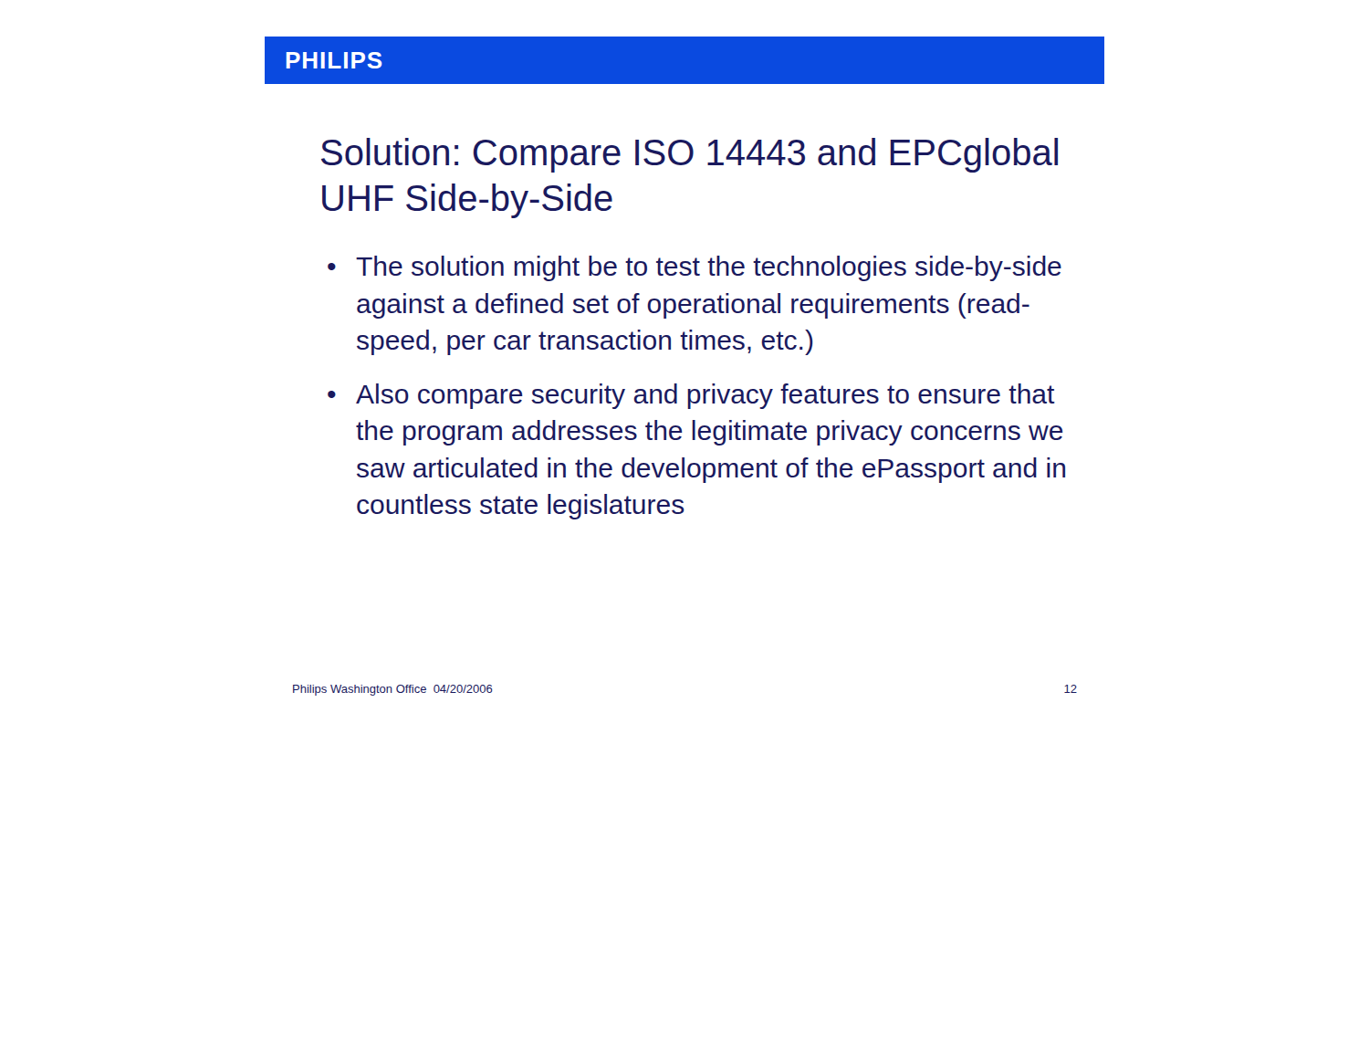PHILIPS
Solution: Compare ISO 14443 and EPCglobal UHF Side-by-Side
The solution might be to test the technologies side-by-side against a defined set of operational requirements (read-speed, per car transaction times, etc.)
Also compare security and privacy features to ensure that the program addresses the legitimate privacy concerns we saw articulated in the development of the ePassport and in countless state legislatures
Philips Washington Office 04/20/2006 12